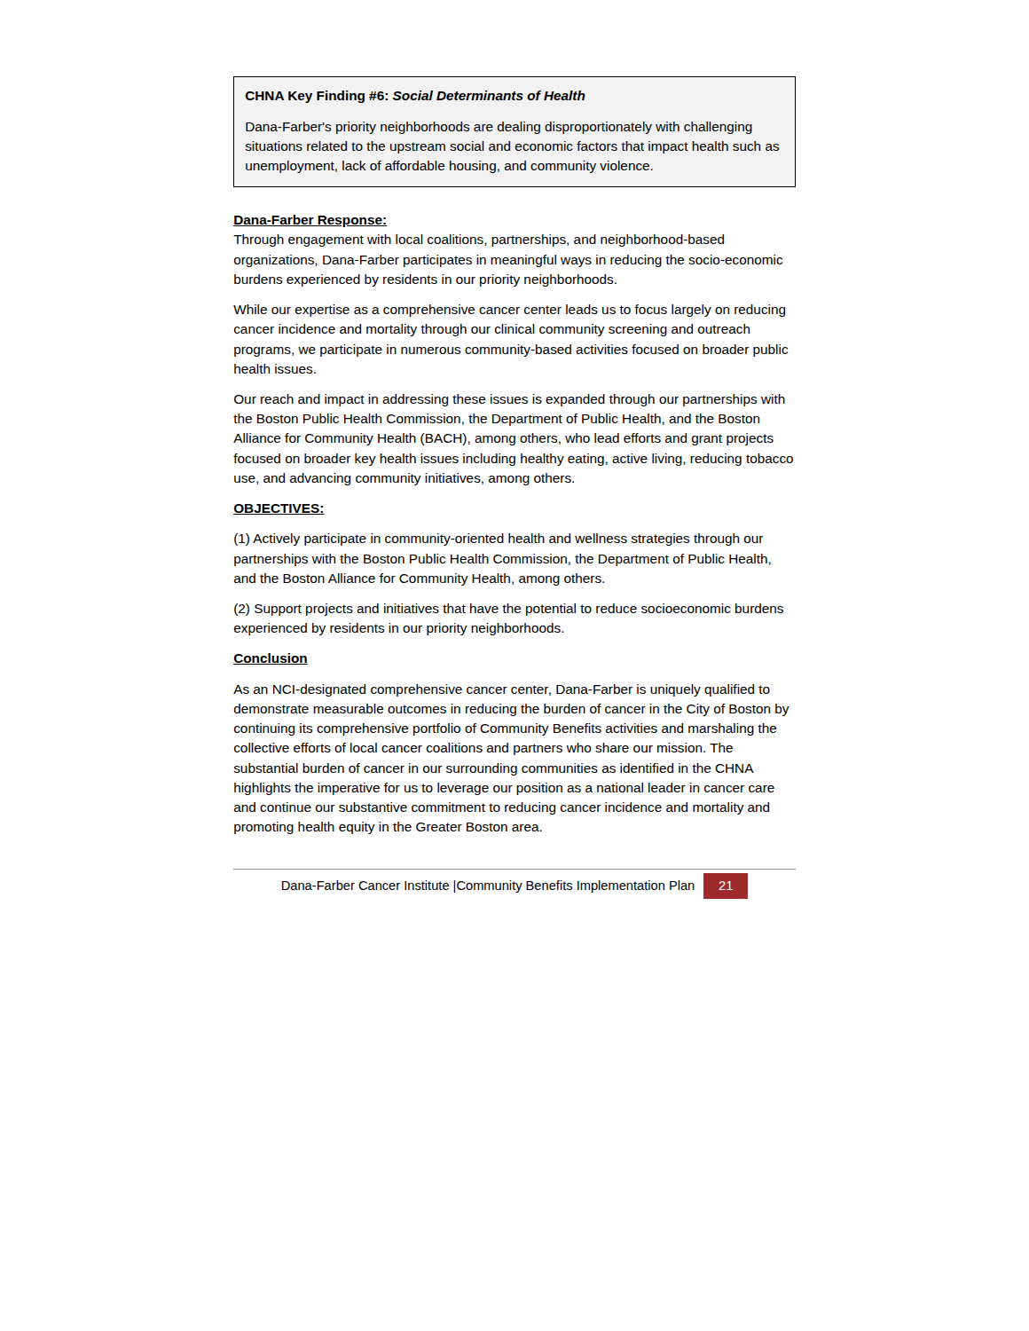CHNA Key Finding #6: Social Determinants of Health
Dana-Farber's priority neighborhoods are dealing disproportionately with challenging situations related to the upstream social and economic factors that impact health such as unemployment, lack of affordable housing, and community violence.
Dana-Farber Response:
Through engagement with local coalitions, partnerships, and neighborhood-based organizations, Dana-Farber participates in meaningful ways in reducing the socio-economic burdens experienced by residents in our priority neighborhoods.
While our expertise as a comprehensive cancer center leads us to focus largely on reducing cancer incidence and mortality through our clinical community screening and outreach programs, we participate in numerous community-based activities focused on broader public health issues.
Our reach and impact in addressing these issues is expanded through our partnerships with the Boston Public Health Commission, the Department of Public Health, and the Boston Alliance for Community Health (BACH), among others, who lead efforts and grant projects focused on broader key health issues including healthy eating, active living, reducing tobacco use, and advancing community initiatives, among others.
OBJECTIVES:
(1) Actively participate in community-oriented health and wellness strategies through our partnerships with the Boston Public Health Commission, the Department of Public Health, and the Boston Alliance for Community Health, among others.
(2) Support projects and initiatives that have the potential to reduce socioeconomic burdens experienced by residents in our priority neighborhoods.
Conclusion
As an NCI-designated comprehensive cancer center, Dana-Farber is uniquely qualified to demonstrate measurable outcomes in reducing the burden of cancer in the City of Boston by continuing its comprehensive portfolio of Community Benefits activities and marshaling the collective efforts of local cancer coalitions and partners who share our mission. The substantial burden of cancer in our surrounding communities as identified in the CHNA highlights the imperative for us to leverage our position as a national leader in cancer care and continue our substantive commitment to reducing cancer incidence and mortality and promoting health equity in the Greater Boston area.
Dana-Farber Cancer Institute |Community Benefits Implementation Plan 21